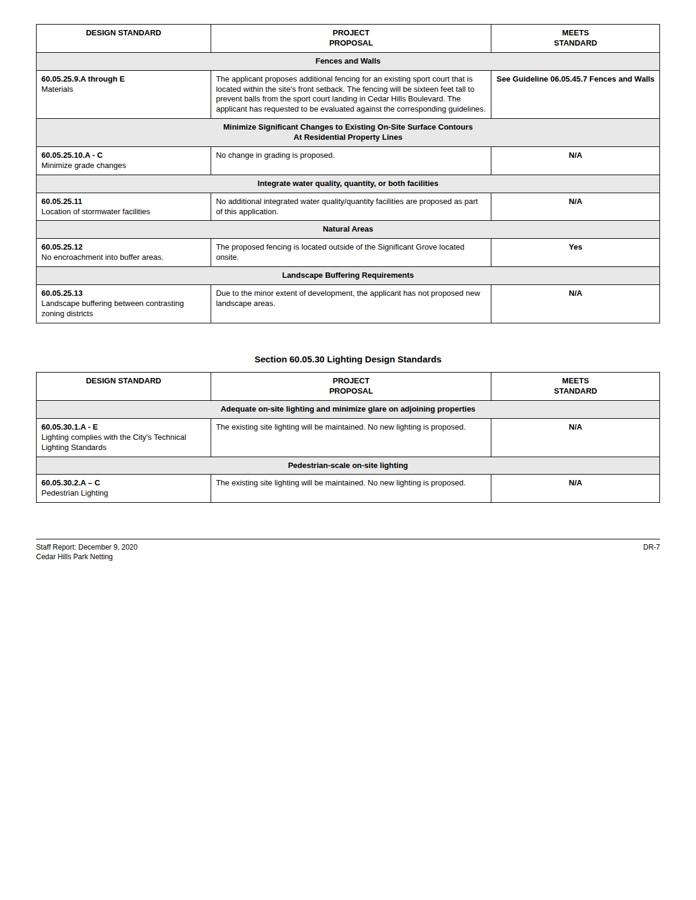| DESIGN STANDARD | PROJECT PROPOSAL | MEETS STANDARD |
| --- | --- | --- |
| Fences and Walls |
| 60.05.25.9.A through E Materials | The applicant proposes additional fencing for an existing sport court that is located within the site's front setback. The fencing will be sixteen feet tall to prevent balls from the sport court landing in Cedar Hills Boulevard. The applicant has requested to be evaluated against the corresponding guidelines. | See Guideline 06.05.45.7 Fences and Walls |
| Minimize Significant Changes to Existing On-Site Surface Contours At Residential Property Lines |
| 60.05.25.10.A - C Minimize grade changes | No change in grading is proposed. | N/A |
| Integrate water quality, quantity, or both facilities |
| 60.05.25.11 Location of stormwater facilities | No additional integrated water quality/quantity facilities are proposed as part of this application. | N/A |
| Natural Areas |
| 60.05.25.12 No encroachment into buffer areas. | The proposed fencing is located outside of the Significant Grove located onsite. | Yes |
| Landscape Buffering Requirements |
| 60.05.25.13 Landscape buffering between contrasting zoning districts | Due to the minor extent of development, the applicant has not proposed new landscape areas. | N/A |
Section 60.05.30 Lighting Design Standards
| DESIGN STANDARD | PROJECT PROPOSAL | MEETS STANDARD |
| --- | --- | --- |
| Adequate on-site lighting and minimize glare on adjoining properties |
| 60.05.30.1.A - E Lighting complies with the City's Technical Lighting Standards | The existing site lighting will be maintained. No new lighting is proposed. | N/A |
| Pedestrian-scale on-site lighting |
| 60.05.30.2.A – C Pedestrian Lighting | The existing site lighting will be maintained. No new lighting is proposed. | N/A |
Staff Report: December 9, 2020
Cedar Hills Park Netting
DR-7